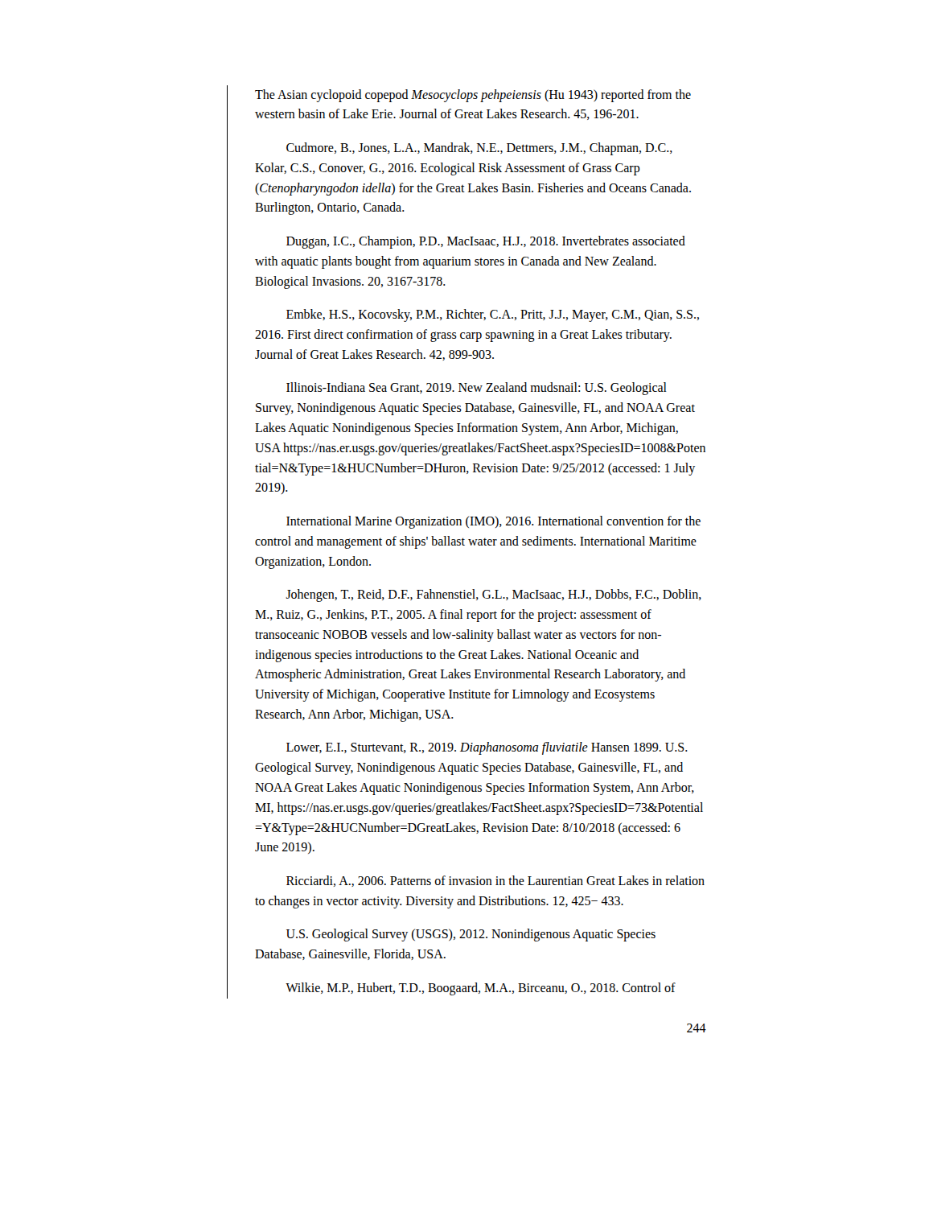The Asian cyclopoid copepod Mesocyclops pehpeiensis (Hu 1943) reported from the western basin of Lake Erie. Journal of Great Lakes Research. 45, 196-201.
Cudmore, B., Jones, L.A., Mandrak, N.E., Dettmers, J.M., Chapman, D.C., Kolar, C.S., Conover, G., 2016. Ecological Risk Assessment of Grass Carp (Ctenopharyngodon idella) for the Great Lakes Basin. Fisheries and Oceans Canada. Burlington, Ontario, Canada.
Duggan, I.C., Champion, P.D., MacIsaac, H.J., 2018. Invertebrates associated with aquatic plants bought from aquarium stores in Canada and New Zealand. Biological Invasions. 20, 3167-3178.
Embke, H.S., Kocovsky, P.M., Richter, C.A., Pritt, J.J., Mayer, C.M., Qian, S.S., 2016. First direct confirmation of grass carp spawning in a Great Lakes tributary. Journal of Great Lakes Research. 42, 899-903.
Illinois-Indiana Sea Grant, 2019. New Zealand mudsnail: U.S. Geological Survey, Nonindigenous Aquatic Species Database, Gainesville, FL, and NOAA Great Lakes Aquatic Nonindigenous Species Information System, Ann Arbor, Michigan, USA https://nas.er.usgs.gov/queries/greatlakes/FactSheet.aspx?SpeciesID=1008&Potential=N&Type=1&HUCNumber=DHuron, Revision Date: 9/25/2012 (accessed: 1 July 2019).
International Marine Organization (IMO), 2016. International convention for the control and management of ships' ballast water and sediments. International Maritime Organization, London.
Johengen, T., Reid, D.F., Fahnenstiel, G.L., MacIsaac, H.J., Dobbs, F.C., Doblin, M., Ruiz, G., Jenkins, P.T., 2005. A final report for the project: assessment of transoceanic NOBOB vessels and low-salinity ballast water as vectors for non-indigenous species introductions to the Great Lakes. National Oceanic and Atmospheric Administration, Great Lakes Environmental Research Laboratory, and University of Michigan, Cooperative Institute for Limnology and Ecosystems Research, Ann Arbor, Michigan, USA.
Lower, E.I., Sturtevant, R., 2019. Diaphanosoma fluviatile Hansen 1899. U.S. Geological Survey, Nonindigenous Aquatic Species Database, Gainesville, FL, and NOAA Great Lakes Aquatic Nonindigenous Species Information System, Ann Arbor, MI, https://nas.er.usgs.gov/queries/greatlakes/FactSheet.aspx?SpeciesID=73&Potential=Y&Type=2&HUCNumber=DGreatLakes, Revision Date: 8/10/2018 (accessed: 6 June 2019).
Ricciardi, A., 2006. Patterns of invasion in the Laurentian Great Lakes in relation to changes in vector activity. Diversity and Distributions. 12, 425− 433.
U.S. Geological Survey (USGS), 2012. Nonindigenous Aquatic Species Database, Gainesville, Florida, USA.
Wilkie, M.P., Hubert, T.D., Boogaard, M.A., Birceanu, O., 2018. Control of
244